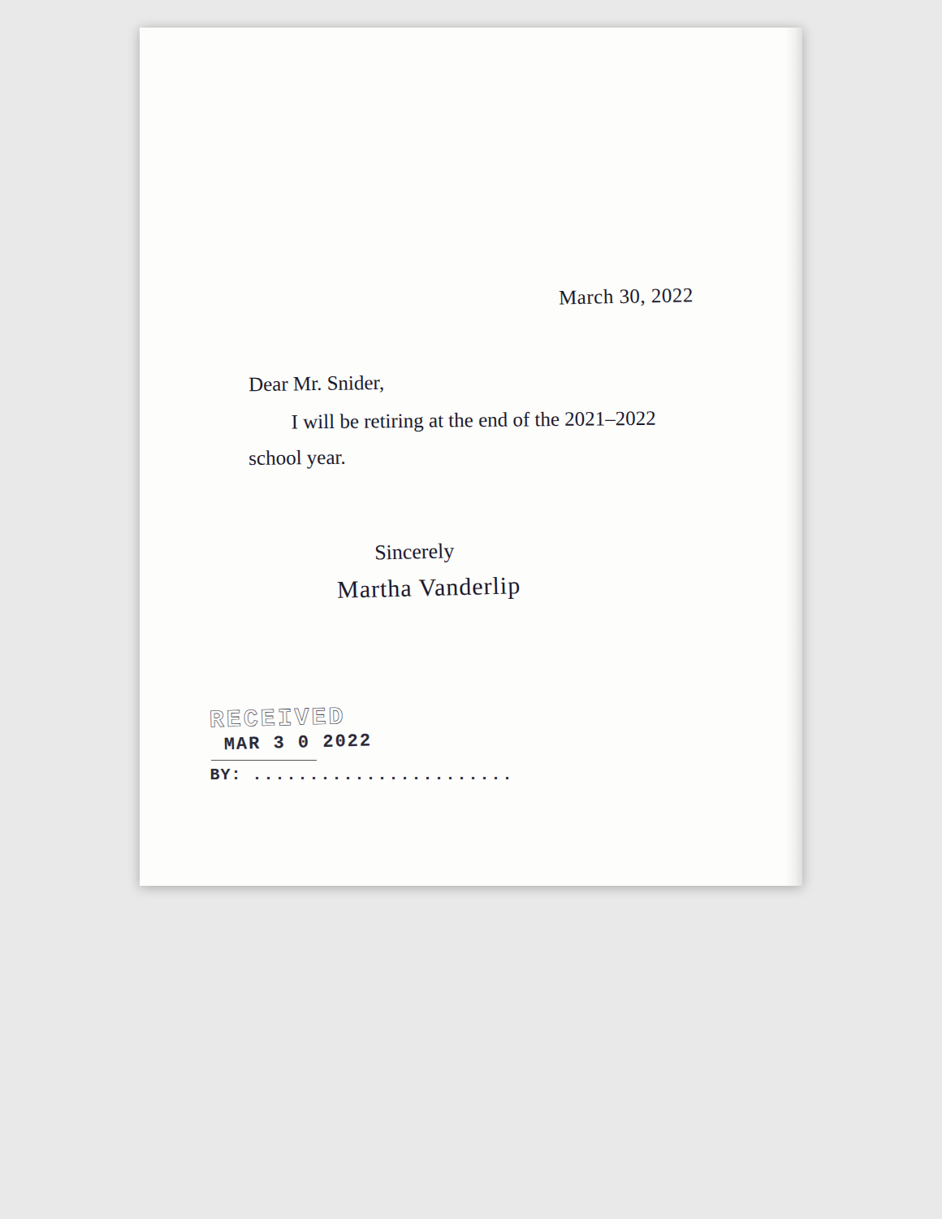March 30, 2022
Dear Mr. Snider,
I will be retiring at the end of the 2021–2022 school year.
Sincerely Martha Vanderlip
RECEIVED MAR 3 0 2022
BY: .......................